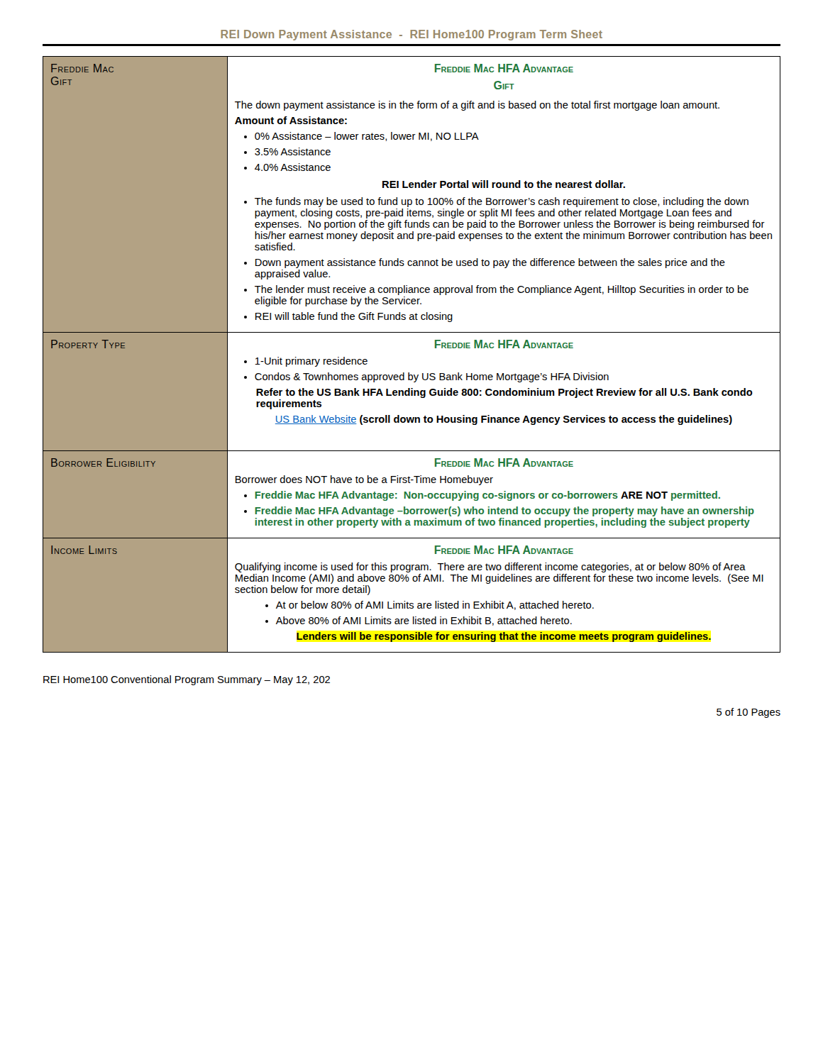REI Down Payment Assistance - REI Home100 Program Term Sheet
| Freddie Mac Gift | Freddie Mac HFA Advantage Gift The down payment assistance is in the form of a gift and is based on the total first mortgage loan amount. Amount of Assistance: 0% Assistance – lower rates, lower MI, NO LLPA 3.5% Assistance 4.0% Assistance REI Lender Portal will round to the nearest dollar. The funds may be used to fund up to 100% of the Borrower’s cash requirement to close, including the down payment, closing costs, pre-paid items, single or split MI fees and other related Mortgage Loan fees and expenses. No portion of the gift funds can be paid to the Borrower unless the Borrower is being reimbursed for his/her earnest money deposit and pre-paid expenses to the extent the minimum Borrower contribution has been satisfied. Down payment assistance funds cannot be used to pay the difference between the sales price and the appraised value. The lender must receive a compliance approval from the Compliance Agent, Hilltop Securities in order to be eligible for purchase by the Servicer. REI will table fund the Gift Funds at closing |
| Property Type | Freddie Mac HFA Advantage 1-Unit primary residence Condos & Townhomes approved by US Bank Home Mortgage’s HFA Division Refer to the US Bank HFA Lending Guide 800: Condominium Project Rreview for all U.S. Bank condo requirements US Bank Website (scroll down to Housing Finance Agency Services to access the guidelines) |
| Borrower Eligibility | Freddie Mac HFA Advantage Borrower does NOT have to be a First-Time Homebuyer Freddie Mac HFA Advantage: Non-occupying co-signors or co-borrowers ARE NOT permitted. Freddie Mac HFA Advantage –borrower(s) who intend to occupy the property may have an ownership interest in other property with a maximum of two financed properties, including the subject property |
| Income Limits | Freddie Mac HFA Advantage Qualifying income is used for this program. There are two different income categories, at or below 80% of Area Median Income (AMI) and above 80% of AMI. The MI guidelines are different for these two income levels. (See MI section below for more detail) At or below 80% of AMI Limits are listed in Exhibit A, attached hereto. Above 80% of AMI Limits are listed in Exhibit B, attached hereto. Lenders will be responsible for ensuring that the income meets program guidelines. |
REI Home100 Conventional Program Summary – May 12, 202
5 of 10 Pages